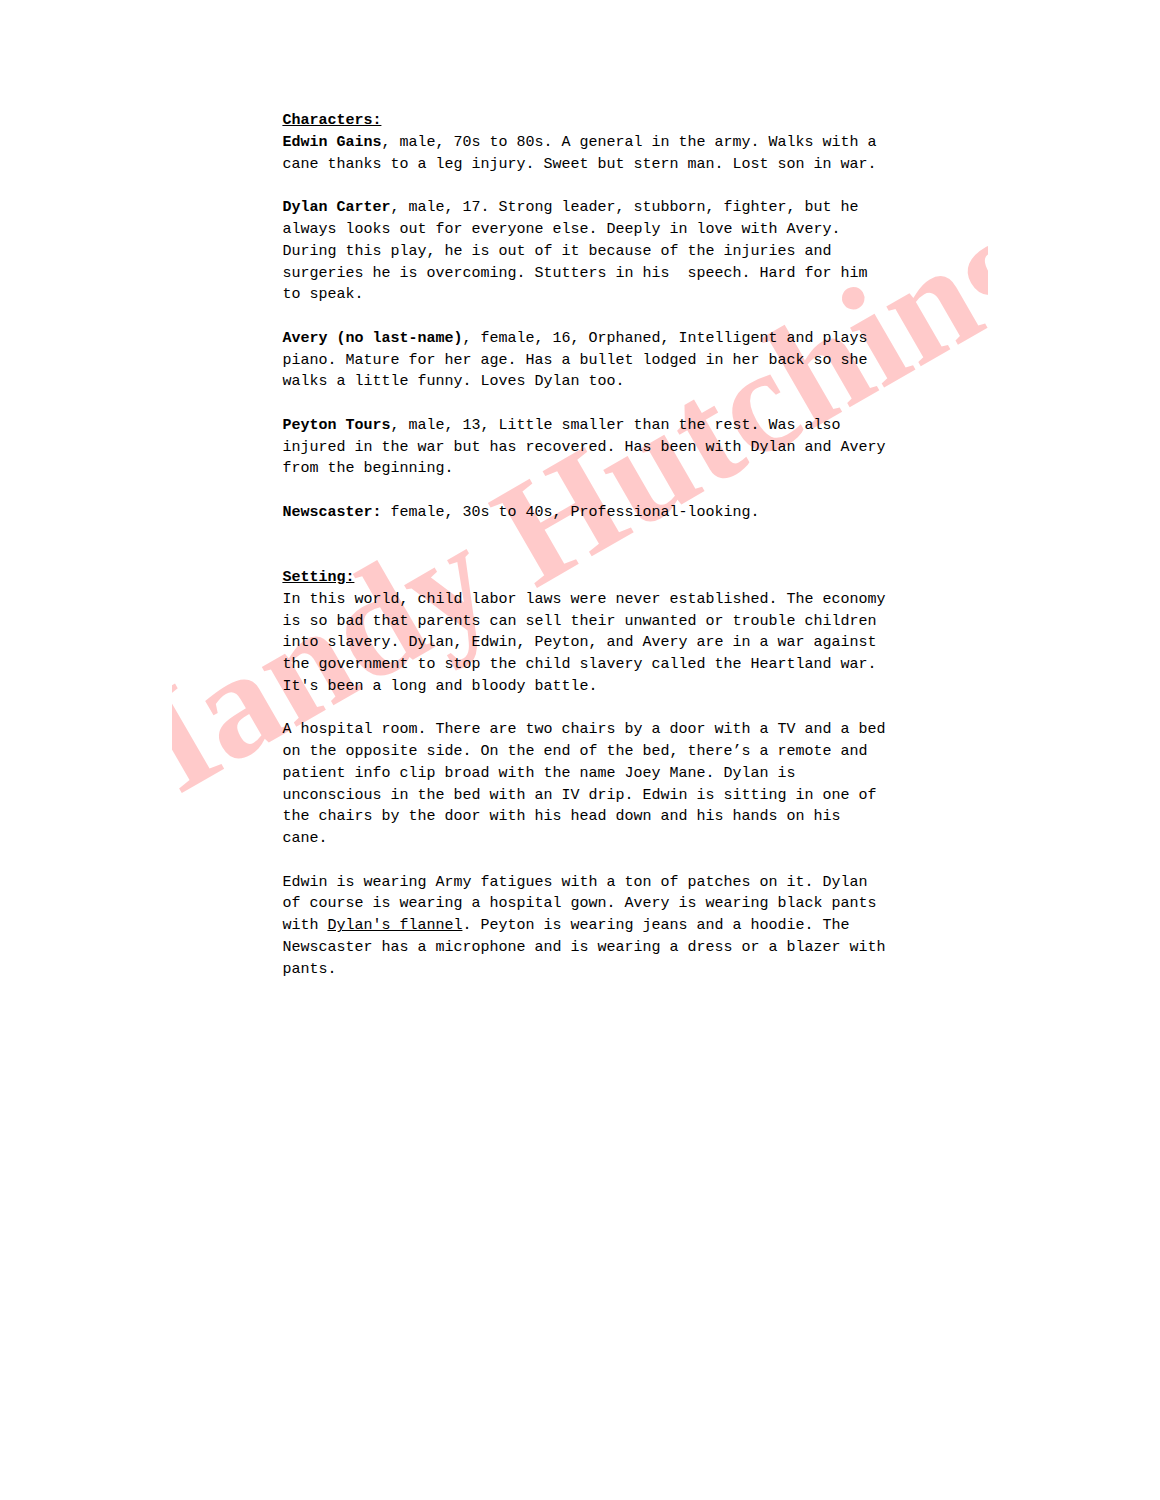Mandy Hutchings
Characters:
Edwin Gains, male, 70s to 80s. A general in the army. Walks with a cane thanks to a leg injury. Sweet but stern man. Lost son in war.
Dylan Carter, male, 17. Strong leader, stubborn, fighter, but he always looks out for everyone else. Deeply in love with Avery. During this play, he is out of it because of the injuries and surgeries he is overcoming. Stutters in his speech. Hard for him to speak.
Avery (no last-name), female, 16, Orphaned, Intelligent and plays piano. Mature for her age. Has a bullet lodged in her back so she walks a little funny. Loves Dylan too.
Peyton Tours, male, 13, Little smaller than the rest. Was also injured in the war but has recovered. Has been with Dylan and Avery from the beginning.
Newscaster: female, 30s to 40s, Professional-looking.
Setting:
In this world, child labor laws were never established. The economy is so bad that parents can sell their unwanted or trouble children into slavery. Dylan, Edwin, Peyton, and Avery are in a war against the government to stop the child slavery called the Heartland war. It's been a long and bloody battle.
A hospital room. There are two chairs by a door with a TV and a bed on the opposite side. On the end of the bed, there’s a remote and patient info clip broad with the name Joey Mane. Dylan is unconscious in the bed with an IV drip. Edwin is sitting in one of the chairs by the door with his head down and his hands on his cane.
Edwin is wearing Army fatigues with a ton of patches on it. Dylan of course is wearing a hospital gown. Avery is wearing black pants with Dylan's flannel. Peyton is wearing jeans and a hoodie. The Newscaster has a microphone and is wearing a dress or a blazer with pants.